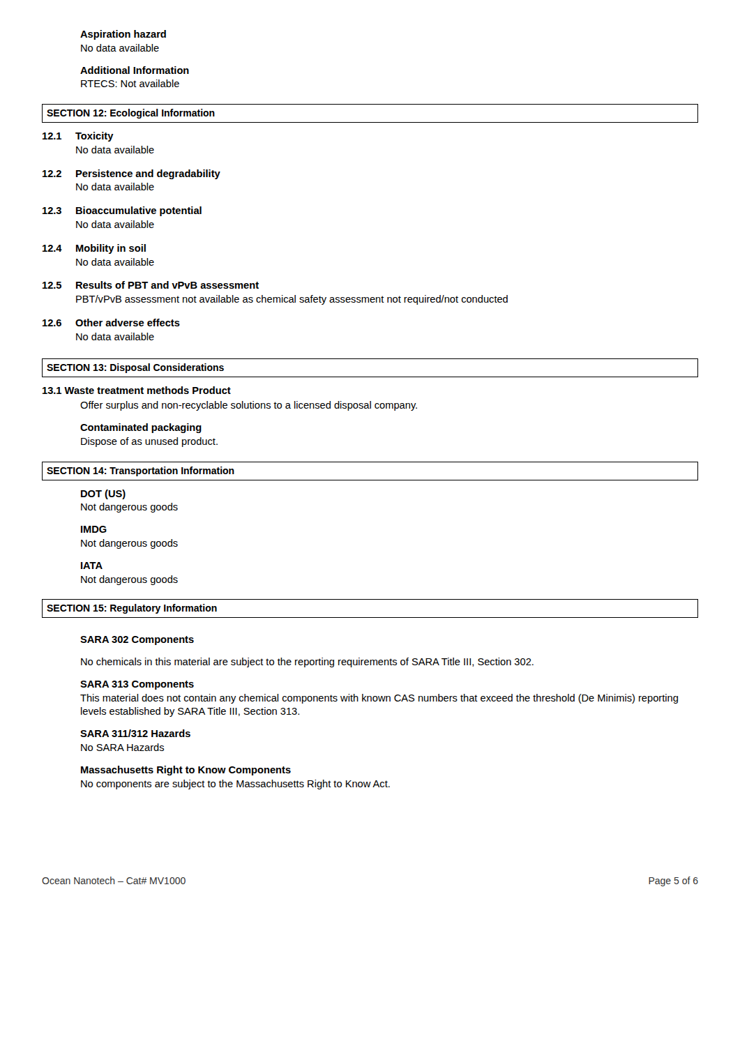Aspiration hazard
No data available
Additional Information
RTECS: Not available
SECTION 12: Ecological Information
12.1
Toxicity
No data available
12.2
Persistence and degradability
No data available
12.3
Bioaccumulative potential
No data available
12.4
Mobility in soil
No data available
12.5
Results of PBT and vPvB assessment
PBT/vPvB assessment not available as chemical safety assessment not required/not conducted
12.6
Other adverse effects
No data available
SECTION 13: Disposal Considerations
13.1 Waste treatment methods Product
Offer surplus and non-recyclable solutions to a licensed disposal company.
Contaminated packaging
Dispose of as unused product.
SECTION 14: Transportation Information
DOT (US)
Not dangerous goods
IMDG
Not dangerous goods
IATA
Not dangerous goods
SECTION 15: Regulatory Information
SARA 302 Components
No chemicals in this material are subject to the reporting requirements of SARA Title III, Section 302.
SARA 313 Components
This material does not contain any chemical components with known CAS numbers that exceed the threshold (De Minimis) reporting levels established by SARA Title III, Section 313.
SARA 311/312 Hazards
No SARA Hazards
Massachusetts Right to Know Components
No components are subject to the Massachusetts Right to Know Act.
Ocean Nanotech – Cat# MV1000
Page 5 of 6